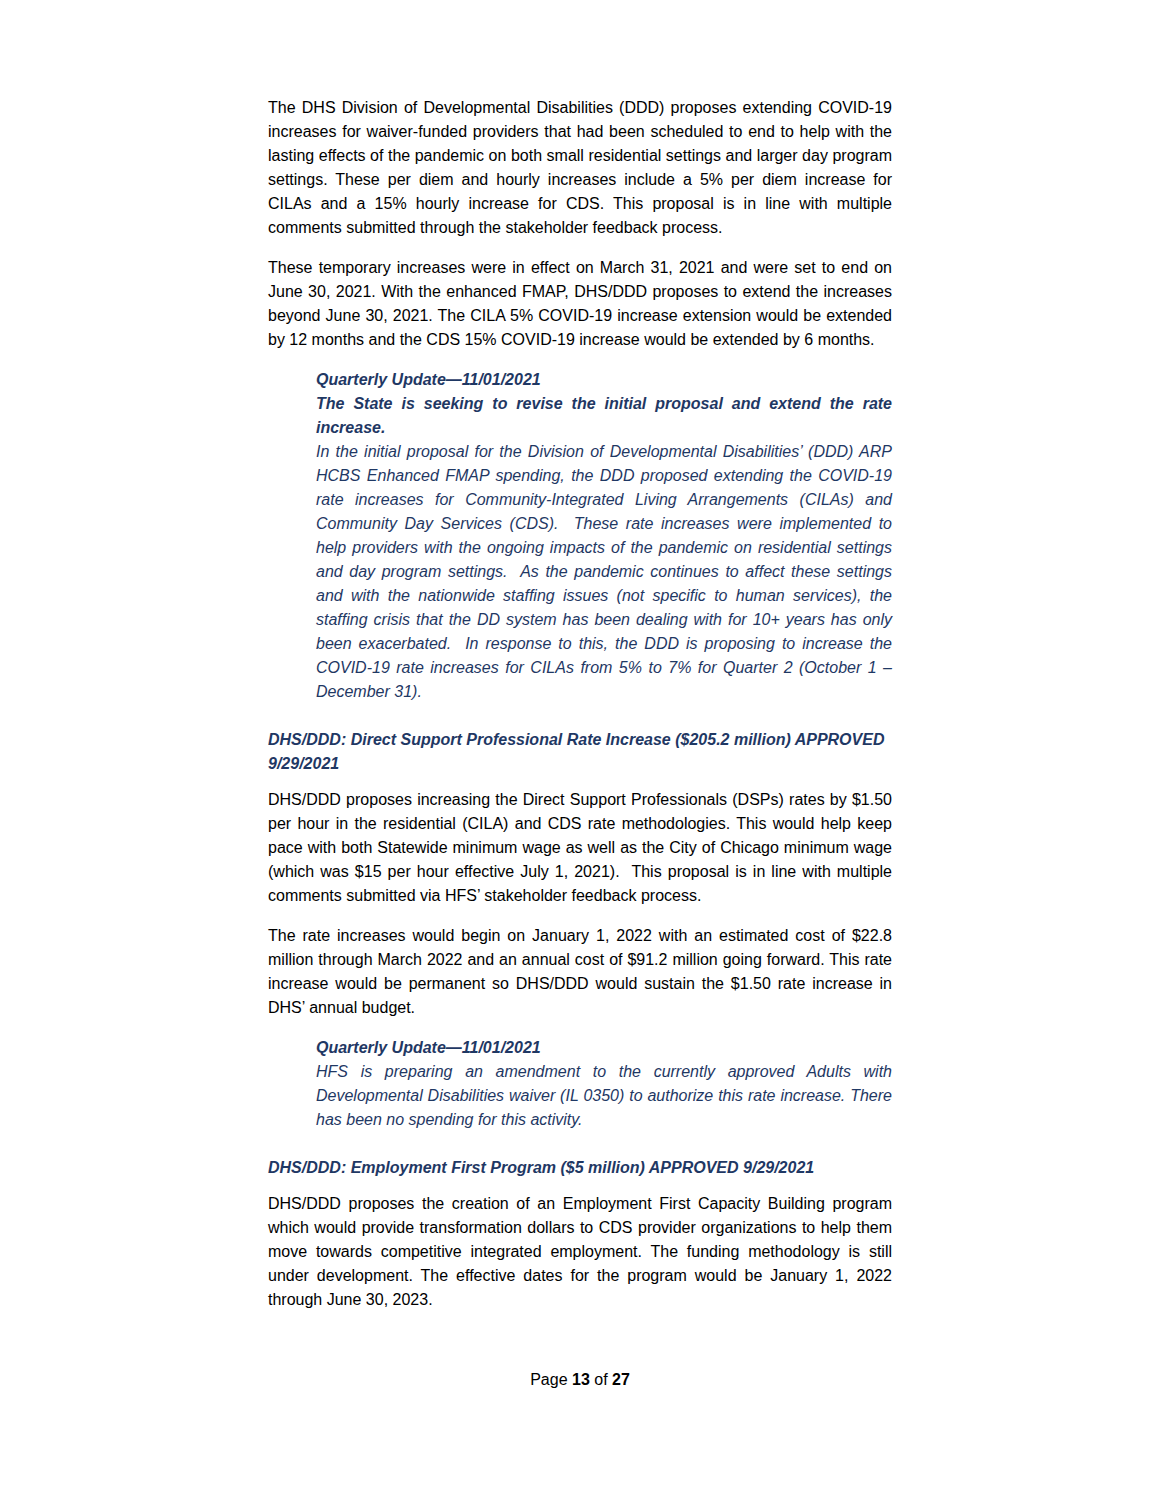The DHS Division of Developmental Disabilities (DDD) proposes extending COVID-19 increases for waiver-funded providers that had been scheduled to end to help with the lasting effects of the pandemic on both small residential settings and larger day program settings. These per diem and hourly increases include a 5% per diem increase for CILAs and a 15% hourly increase for CDS. This proposal is in line with multiple comments submitted through the stakeholder feedback process.
These temporary increases were in effect on March 31, 2021 and were set to end on June 30, 2021. With the enhanced FMAP, DHS/DDD proposes to extend the increases beyond June 30, 2021. The CILA 5% COVID-19 increase extension would be extended by 12 months and the CDS 15% COVID-19 increase would be extended by 6 months.
Quarterly Update—11/01/2021
The State is seeking to revise the initial proposal and extend the rate increase.
In the initial proposal for the Division of Developmental Disabilities’ (DDD) ARP HCBS Enhanced FMAP spending, the DDD proposed extending the COVID-19 rate increases for Community-Integrated Living Arrangements (CILAs) and Community Day Services (CDS). These rate increases were implemented to help providers with the ongoing impacts of the pandemic on residential settings and day program settings. As the pandemic continues to affect these settings and with the nationwide staffing issues (not specific to human services), the staffing crisis that the DD system has been dealing with for 10+ years has only been exacerbated. In response to this, the DDD is proposing to increase the COVID-19 rate increases for CILAs from 5% to 7% for Quarter 2 (October 1 – December 31).
DHS/DDD: Direct Support Professional Rate Increase ($205.2 million) APPROVED 9/29/2021
DHS/DDD proposes increasing the Direct Support Professionals (DSPs) rates by $1.50 per hour in the residential (CILA) and CDS rate methodologies. This would help keep pace with both Statewide minimum wage as well as the City of Chicago minimum wage (which was $15 per hour effective July 1, 2021). This proposal is in line with multiple comments submitted via HFS’ stakeholder feedback process.
The rate increases would begin on January 1, 2022 with an estimated cost of $22.8 million through March 2022 and an annual cost of $91.2 million going forward. This rate increase would be permanent so DHS/DDD would sustain the $1.50 rate increase in DHS’ annual budget.
Quarterly Update—11/01/2021
HFS is preparing an amendment to the currently approved Adults with Developmental Disabilities waiver (IL 0350) to authorize this rate increase. There has been no spending for this activity.
DHS/DDD: Employment First Program ($5 million) APPROVED 9/29/2021
DHS/DDD proposes the creation of an Employment First Capacity Building program which would provide transformation dollars to CDS provider organizations to help them move towards competitive integrated employment. The funding methodology is still under development. The effective dates for the program would be January 1, 2022 through June 30, 2023.
Page 13 of 27